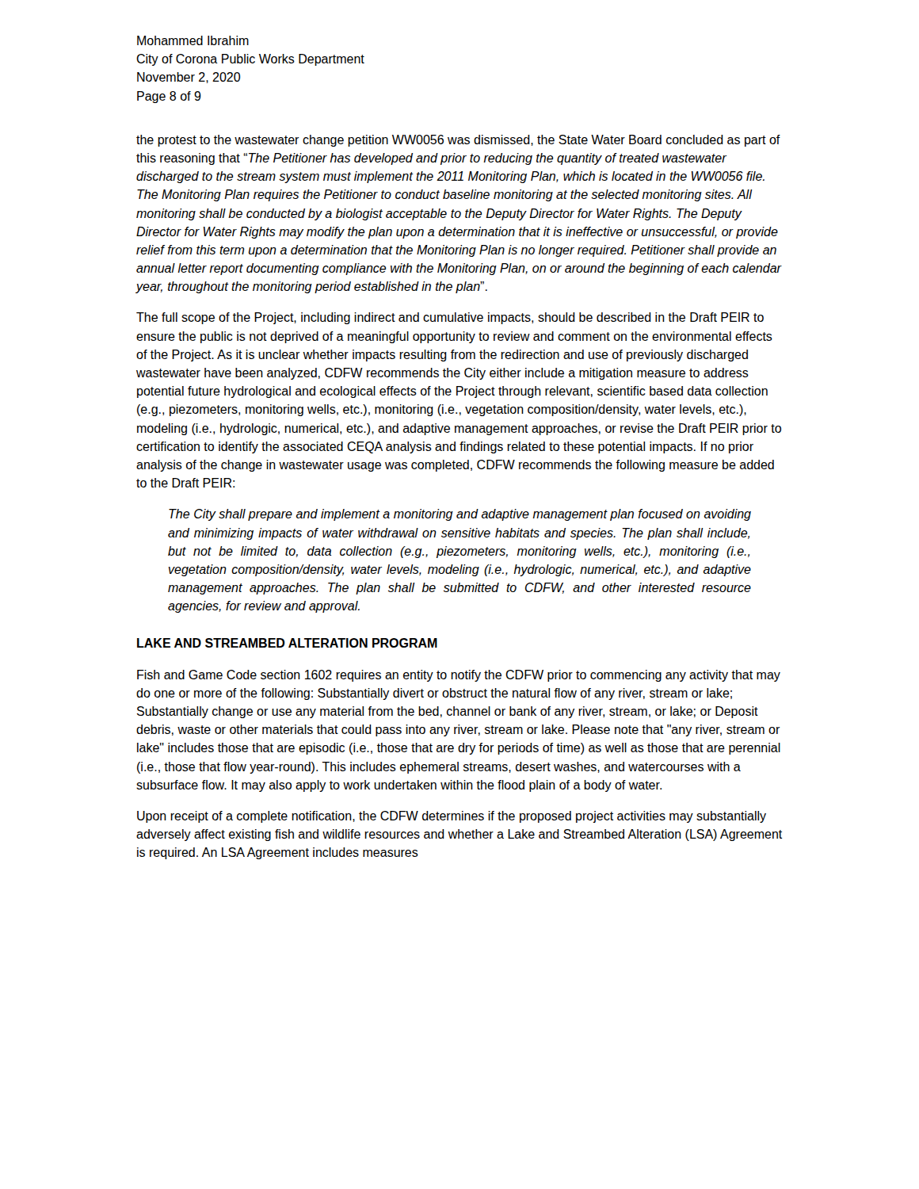Mohammed Ibrahim
City of Corona Public Works Department
November 2, 2020
Page 8 of 9
the protest to the wastewater change petition WW0056 was dismissed, the State Water Board concluded as part of this reasoning that “The Petitioner has developed and prior to reducing the quantity of treated wastewater discharged to the stream system must implement the 2011 Monitoring Plan, which is located in the WW0056 file. The Monitoring Plan requires the Petitioner to conduct baseline monitoring at the selected monitoring sites. All monitoring shall be conducted by a biologist acceptable to the Deputy Director for Water Rights. The Deputy Director for Water Rights may modify the plan upon a determination that it is ineffective or unsuccessful, or provide relief from this term upon a determination that the Monitoring Plan is no longer required. Petitioner shall provide an annual letter report documenting compliance with the Monitoring Plan, on or around the beginning of each calendar year, throughout the monitoring period established in the plan”.
The full scope of the Project, including indirect and cumulative impacts, should be described in the Draft PEIR to ensure the public is not deprived of a meaningful opportunity to review and comment on the environmental effects of the Project. As it is unclear whether impacts resulting from the redirection and use of previously discharged wastewater have been analyzed, CDFW recommends the City either include a mitigation measure to address potential future hydrological and ecological effects of the Project through relevant, scientific based data collection (e.g., piezometers, monitoring wells, etc.), monitoring (i.e., vegetation composition/density, water levels, etc.), modeling (i.e., hydrologic, numerical, etc.), and adaptive management approaches, or revise the Draft PEIR prior to certification to identify the associated CEQA analysis and findings related to these potential impacts. If no prior analysis of the change in wastewater usage was completed, CDFW recommends the following measure be added to the Draft PEIR:
The City shall prepare and implement a monitoring and adaptive management plan focused on avoiding and minimizing impacts of water withdrawal on sensitive habitats and species. The plan shall include, but not be limited to, data collection (e.g., piezometers, monitoring wells, etc.), monitoring (i.e., vegetation composition/density, water levels, modeling (i.e., hydrologic, numerical, etc.), and adaptive management approaches. The plan shall be submitted to CDFW, and other interested resource agencies, for review and approval.
Lake and Streambed Alteration Program
Fish and Game Code section 1602 requires an entity to notify the CDFW prior to commencing any activity that may do one or more of the following: Substantially divert or obstruct the natural flow of any river, stream or lake; Substantially change or use any material from the bed, channel or bank of any river, stream, or lake; or Deposit debris, waste or other materials that could pass into any river, stream or lake. Please note that "any river, stream or lake" includes those that are episodic (i.e., those that are dry for periods of time) as well as those that are perennial (i.e., those that flow year-round). This includes ephemeral streams, desert washes, and watercourses with a subsurface flow. It may also apply to work undertaken within the flood plain of a body of water.
Upon receipt of a complete notification, the CDFW determines if the proposed project activities may substantially adversely affect existing fish and wildlife resources and whether a Lake and Streambed Alteration (LSA) Agreement is required. An LSA Agreement includes measures